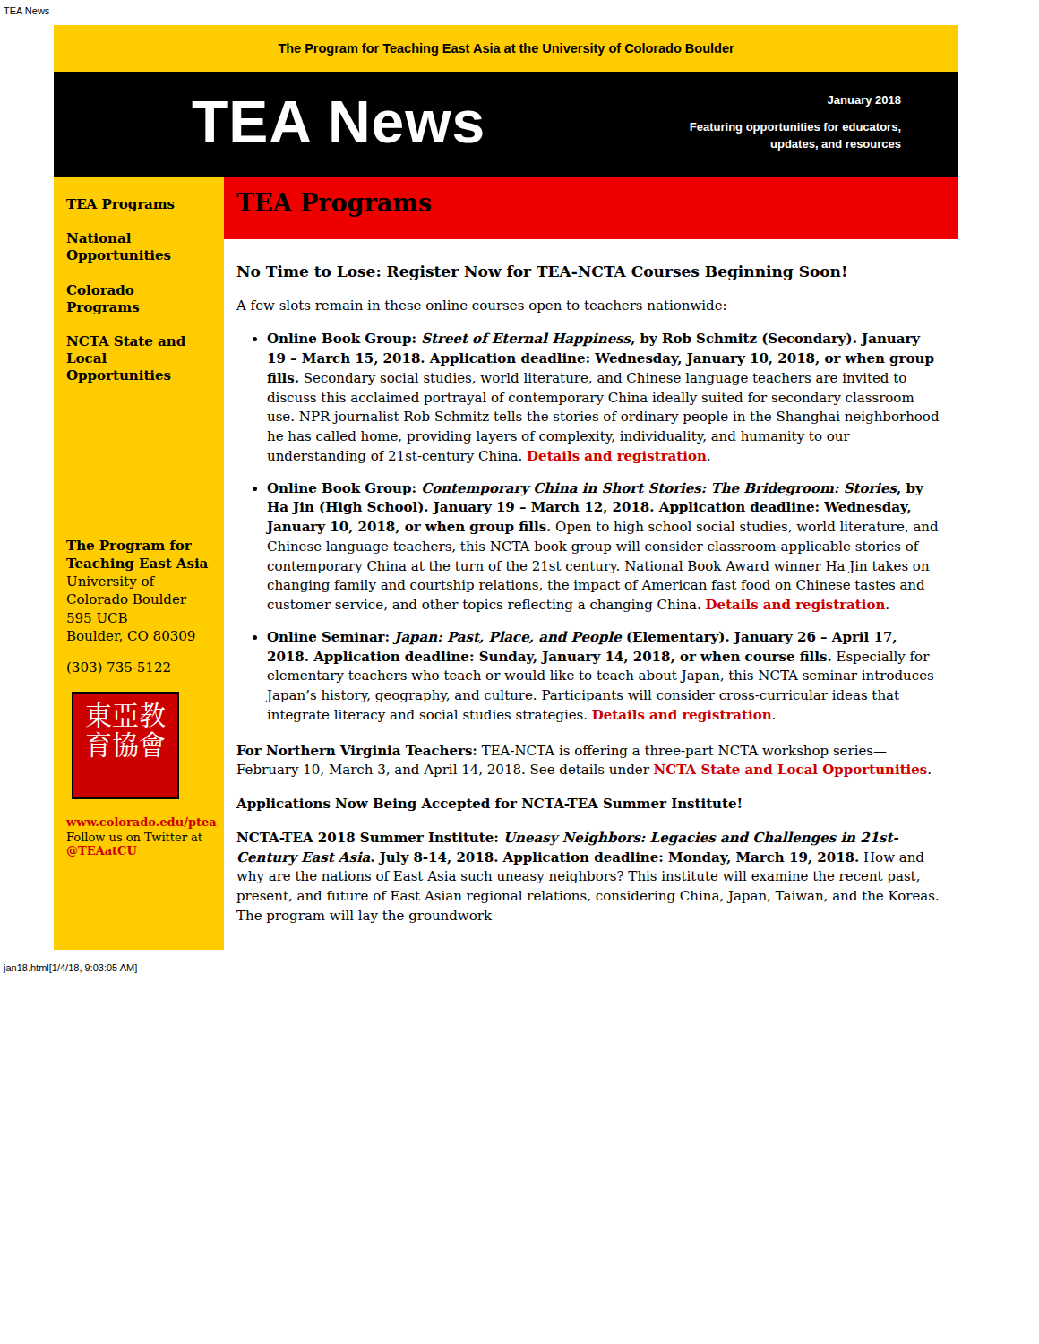TEA News
The Program for Teaching East Asia at the University of Colorado Boulder
TEA News
January 2018 Featuring opportunities for educators,
updates, and resources
TEA Programs National Opportunities Colorado Programs NCTA State and Local Opportunities
The Program for Teaching East Asia University of Colorado Boulder
595 UCB
Boulder, CO 80309
(303) 735-5122
東亞教
育協會
www.colorado.edu/ptea
Follow us on Twitter at
@TEAatCU
TEA Programs
No Time to Lose: Register Now for TEA-NCTA Courses Beginning Soon!
A few slots remain in these online courses open to teachers nationwide:
Online Book Group: Street of Eternal Happiness, by Rob Schmitz (Secondary). January 19 – March 15, 2018. Application deadline: Wednesday, January 10, 2018, or when group fills. Secondary social studies, world literature, and Chinese language teachers are invited to discuss this acclaimed portrayal of contemporary China ideally suited for secondary classroom use. NPR journalist Rob Schmitz tells the stories of ordinary people in the Shanghai neighborhood he has called home, providing layers of complexity, individuality, and humanity to our understanding of 21st-century China. Details and registration.
Online Book Group: Contemporary China in Short Stories: The Bridegroom: Stories, by Ha Jin (High School). January 19 – March 12, 2018. Application deadline: Wednesday, January 10, 2018, or when group fills. Open to high school social studies, world literature, and Chinese language teachers, this NCTA book group will consider classroom-applicable stories of contemporary China at the turn of the 21st century. National Book Award winner Ha Jin takes on changing family and courtship relations, the impact of American fast food on Chinese tastes and customer service, and other topics reflecting a changing China. Details and registration.
Online Seminar: Japan: Past, Place, and People (Elementary). January 26 – April 17, 2018. Application deadline: Sunday, January 14, 2018, or when course fills. Especially for elementary teachers who teach or would like to teach about Japan, this NCTA seminar introduces Japan’s history, geography, and culture. Participants will consider cross-curricular ideas that integrate literacy and social studies strategies. Details and registration.
For Northern Virginia Teachers: TEA-NCTA is offering a three-part NCTA workshop series—February 10, March 3, and April 14, 2018. See details under NCTA State and Local Opportunities.
Applications Now Being Accepted for NCTA-TEA Summer Institute!
NCTA-TEA 2018 Summer Institute: Uneasy Neighbors: Legacies and Challenges in 21st-Century East Asia. July 8-14, 2018. Application deadline: Monday, March 19, 2018. How and why are the nations of East Asia such uneasy neighbors? This institute will examine the recent past, present, and future of East Asian regional relations, considering China, Japan, Taiwan, and the Koreas. The program will lay the groundwork
jan18.html[1/4/18, 9:03:05 AM]